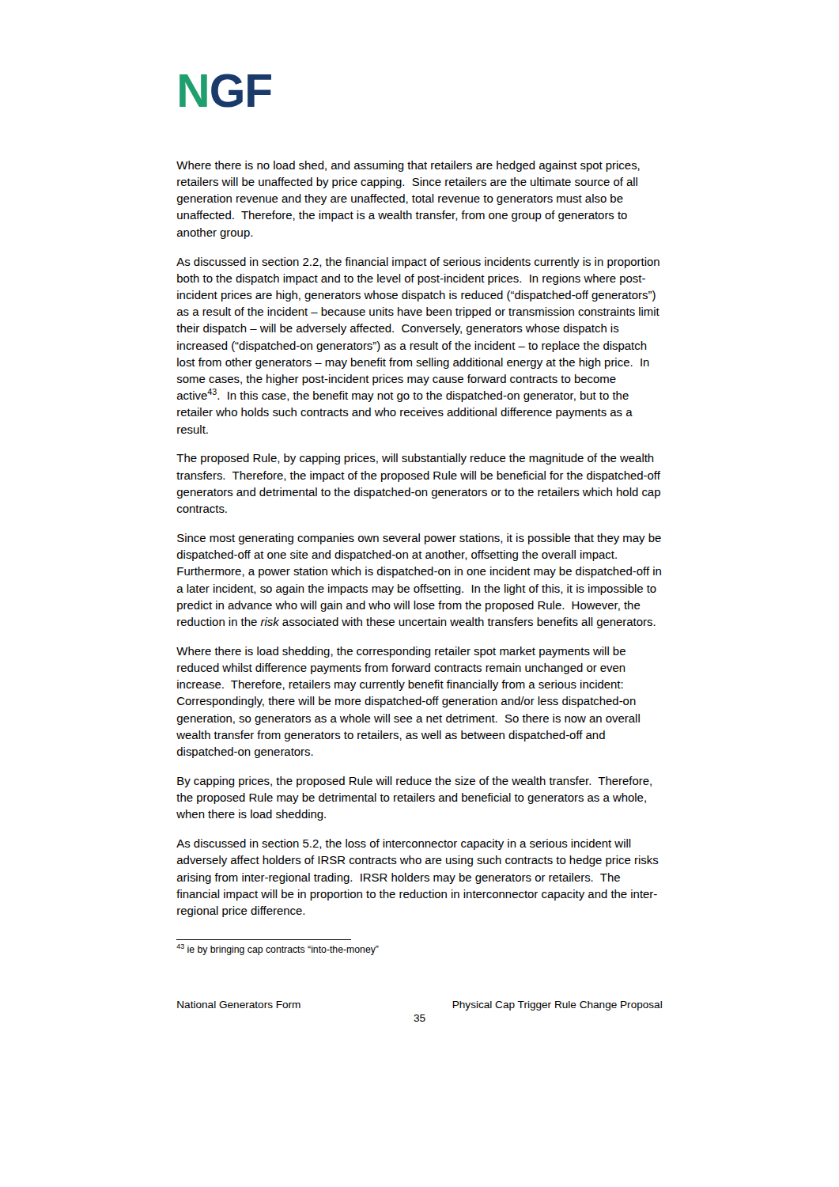NGF
Where there is no load shed, and assuming that retailers are hedged against spot prices, retailers will be unaffected by price capping. Since retailers are the ultimate source of all generation revenue and they are unaffected, total revenue to generators must also be unaffected. Therefore, the impact is a wealth transfer, from one group of generators to another group.
As discussed in section 2.2, the financial impact of serious incidents currently is in proportion both to the dispatch impact and to the level of post-incident prices. In regions where post-incident prices are high, generators whose dispatch is reduced (“dispatched-off generators”) as a result of the incident – because units have been tripped or transmission constraints limit their dispatch – will be adversely affected. Conversely, generators whose dispatch is increased (“dispatched-on generators”) as a result of the incident – to replace the dispatch lost from other generators – may benefit from selling additional energy at the high price. In some cases, the higher post-incident prices may cause forward contracts to become active43. In this case, the benefit may not go to the dispatched-on generator, but to the retailer who holds such contracts and who receives additional difference payments as a result.
The proposed Rule, by capping prices, will substantially reduce the magnitude of the wealth transfers. Therefore, the impact of the proposed Rule will be beneficial for the dispatched-off generators and detrimental to the dispatched-on generators or to the retailers which hold cap contracts.
Since most generating companies own several power stations, it is possible that they may be dispatched-off at one site and dispatched-on at another, offsetting the overall impact. Furthermore, a power station which is dispatched-on in one incident may be dispatched-off in a later incident, so again the impacts may be offsetting. In the light of this, it is impossible to predict in advance who will gain and who will lose from the proposed Rule. However, the reduction in the risk associated with these uncertain wealth transfers benefits all generators.
Where there is load shedding, the corresponding retailer spot market payments will be reduced whilst difference payments from forward contracts remain unchanged or even increase. Therefore, retailers may currently benefit financially from a serious incident: Correspondingly, there will be more dispatched-off generation and/or less dispatched-on generation, so generators as a whole will see a net detriment. So there is now an overall wealth transfer from generators to retailers, as well as between dispatched-off and dispatched-on generators.
By capping prices, the proposed Rule will reduce the size of the wealth transfer. Therefore, the proposed Rule may be detrimental to retailers and beneficial to generators as a whole, when there is load shedding.
As discussed in section 5.2, the loss of interconnector capacity in a serious incident will adversely affect holders of IRSR contracts who are using such contracts to hedge price risks arising from inter-regional trading. IRSR holders may be generators or retailers. The financial impact will be in proportion to the reduction in interconnector capacity and the inter-regional price difference.
43 ie by bringing cap contracts “into-the-money”
National Generators Form
Physical Cap Trigger Rule Change Proposal
35